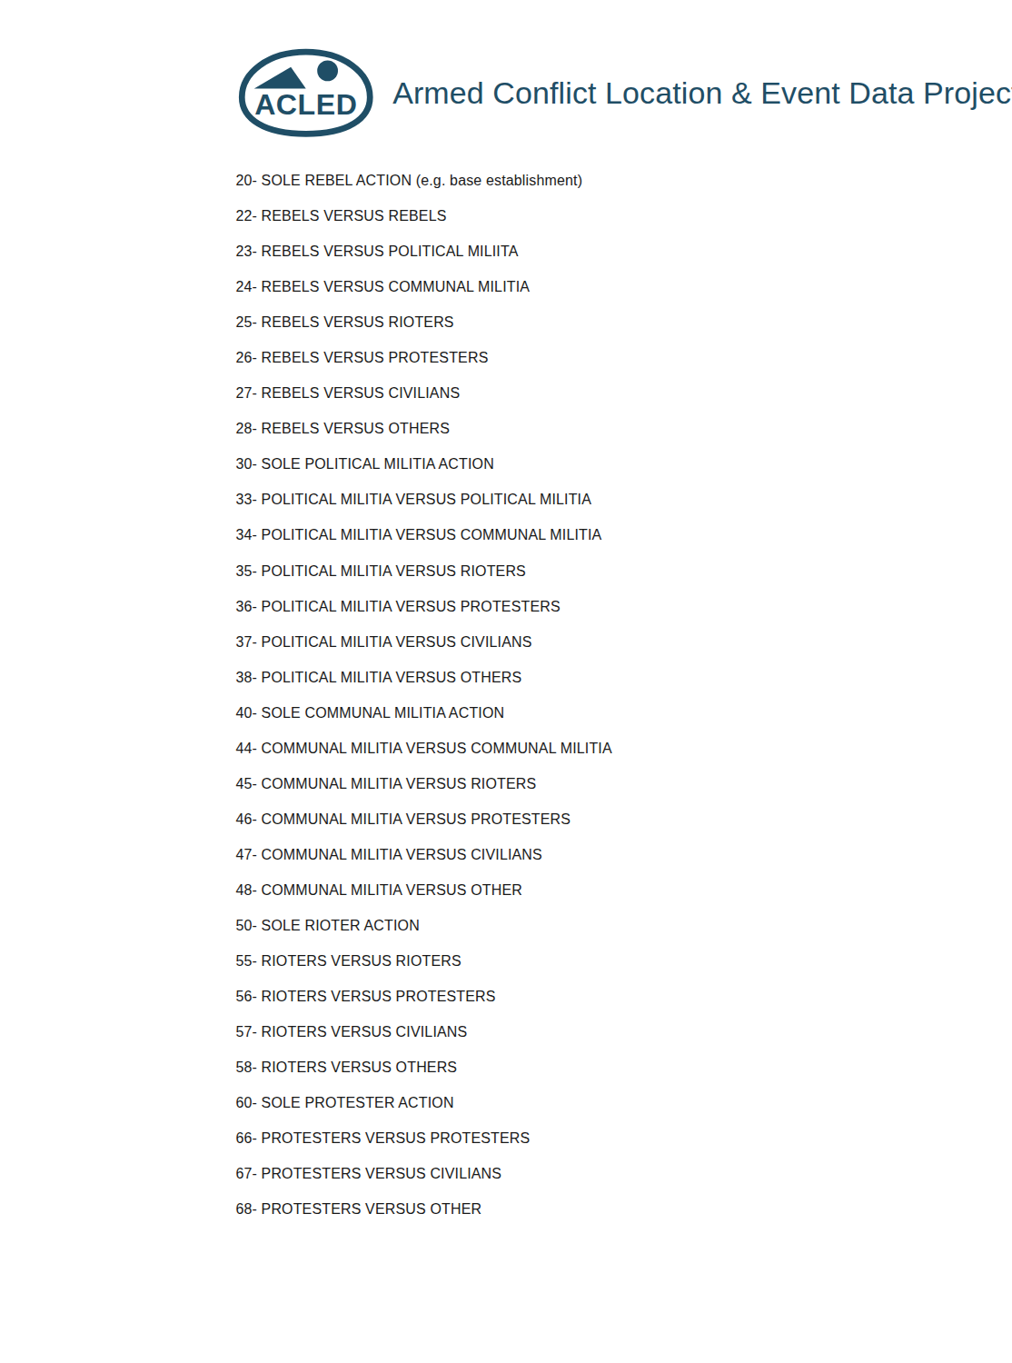ACLED
Armed Conflict Location & Event Data Project
20- SOLE REBEL ACTION (e.g. base establishment)
22- REBELS VERSUS REBELS
23- REBELS VERSUS POLITICAL MILIITA
24- REBELS VERSUS COMMUNAL MILITIA
25- REBELS VERSUS RIOTERS
26- REBELS VERSUS PROTESTERS
27- REBELS VERSUS CIVILIANS
28- REBELS VERSUS OTHERS
30- SOLE POLITICAL MILITIA ACTION
33- POLITICAL MILITIA VERSUS POLITICAL MILITIA
34- POLITICAL MILITIA VERSUS COMMUNAL MILITIA
35- POLITICAL MILITIA VERSUS RIOTERS
36- POLITICAL MILITIA VERSUS PROTESTERS
37- POLITICAL MILITIA VERSUS CIVILIANS
38- POLITICAL MILITIA VERSUS OTHERS
40- SOLE COMMUNAL MILITIA ACTION
44- COMMUNAL MILITIA VERSUS COMMUNAL MILITIA
45- COMMUNAL MILITIA VERSUS RIOTERS
46- COMMUNAL MILITIA VERSUS PROTESTERS
47- COMMUNAL MILITIA VERSUS CIVILIANS
48- COMMUNAL MILITIA VERSUS OTHER
50- SOLE RIOTER ACTION
55- RIOTERS VERSUS RIOTERS
56- RIOTERS VERSUS PROTESTERS
57- RIOTERS VERSUS CIVILIANS
58- RIOTERS VERSUS OTHERS
60- SOLE PROTESTER ACTION
66- PROTESTERS VERSUS PROTESTERS
67- PROTESTERS VERSUS CIVILIANS
68- PROTESTERS VERSUS OTHER